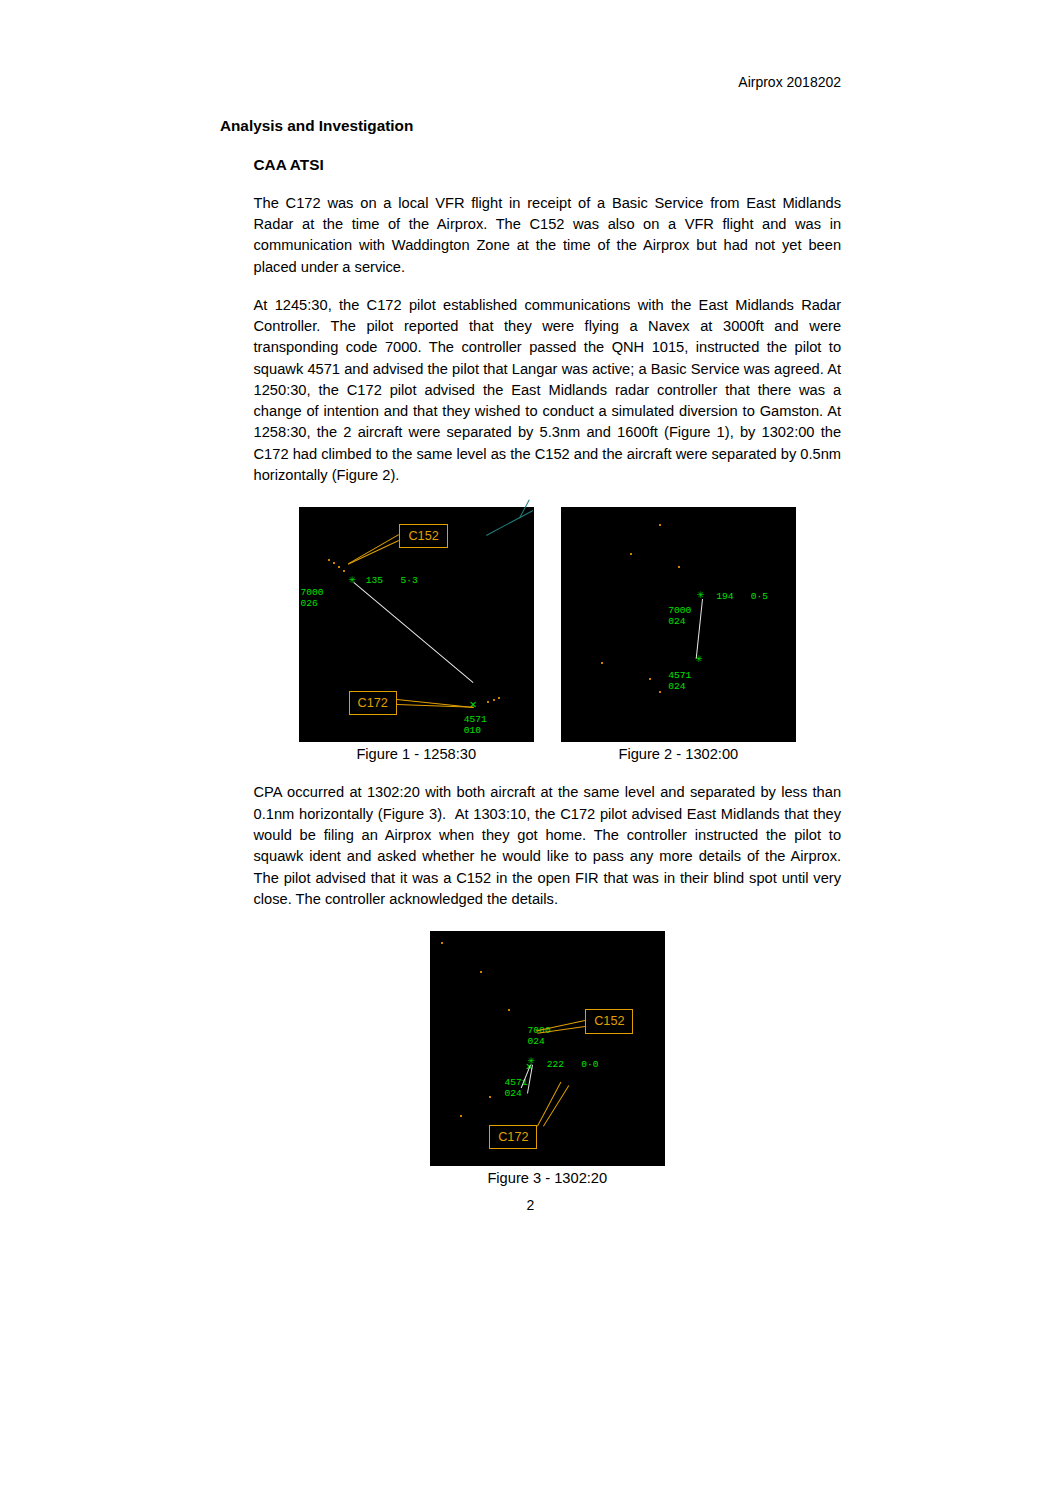Airprox 2018202
Analysis and Investigation
CAA ATSI
The C172 was on a local VFR flight in receipt of a Basic Service from East Midlands Radar at the time of the Airprox. The C152 was also on a VFR flight and was in communication with Waddington Zone at the time of the Airprox but had not yet been placed under a service.
At 1245:30, the C172 pilot established communications with the East Midlands Radar Controller. The pilot reported that they were flying a Navex at 3000ft and were transponding code 7000. The controller passed the QNH 1015, instructed the pilot to squawk 4571 and advised the pilot that Langar was active; a Basic Service was agreed. At 1250:30, the C172 pilot advised the East Midlands radar controller that there was a change of intention and that they wished to conduct a simulated diversion to Gamston. At 1258:30, the 2 aircraft were separated by 5.3nm and 1600ft (Figure 1), by 1302:00 the C172 had climbed to the same level as the C152 and the aircraft were separated by 0.5nm horizontally (Figure 2).
✳
135 5·3
7000 026
✕
4571 010
C152
C172
✳
194 0·5
7000 024
✳
4571 024
Figure 1 - 1258:30
Figure 2 - 1302:00
CPA occurred at 1302:20 with both aircraft at the same level and separated by less than 0.1nm horizontally (Figure 3). At 1303:10, the C172 pilot advised East Midlands that they would be filing an Airprox when they got home. The controller instructed the pilot to squawk ident and asked whether he would like to pass any more details of the Airprox. The pilot advised that it was a C152 in the open FIR that was in their blind spot until very close. The controller acknowledged the details.
7000 024
✳
✕
222 0·0
4571 024
C152
C172
Figure 3 - 1302:20
2